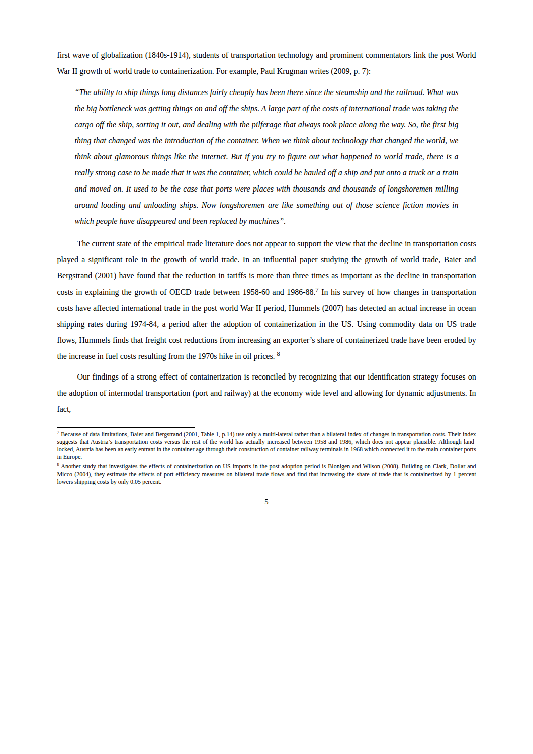first wave of globalization (1840s-1914), students of transportation technology and prominent commentators link the post World War II growth of world trade to containerization. For example, Paul Krugman writes (2009, p. 7):
“The ability to ship things long distances fairly cheaply has been there since the steamship and the railroad. What was the big bottleneck was getting things on and off the ships. A large part of the costs of international trade was taking the cargo off the ship, sorting it out, and dealing with the pilferage that always took place along the way. So, the first big thing that changed was the introduction of the container. When we think about technology that changed the world, we think about glamorous things like the internet. But if you try to figure out what happened to world trade, there is a really strong case to be made that it was the container, which could be hauled off a ship and put onto a truck or a train and moved on. It used to be the case that ports were places with thousands and thousands of longshoremen milling around loading and unloading ships. Now longshoremen are like something out of those science fiction movies in which people have disappeared and been replaced by machines”.
The current state of the empirical trade literature does not appear to support the view that the decline in transportation costs played a significant role in the growth of world trade. In an influential paper studying the growth of world trade, Baier and Bergstrand (2001) have found that the reduction in tariffs is more than three times as important as the decline in transportation costs in explaining the growth of OECD trade between 1958-60 and 1986-88.7 In his survey of how changes in transportation costs have affected international trade in the post world War II period, Hummels (2007) has detected an actual increase in ocean shipping rates during 1974-84, a period after the adoption of containerization in the US. Using commodity data on US trade flows, Hummels finds that freight cost reductions from increasing an exporter’s share of containerized trade have been eroded by the increase in fuel costs resulting from the 1970s hike in oil prices. 8
Our findings of a strong effect of containerization is reconciled by recognizing that our identification strategy focuses on the adoption of intermodal transportation (port and railway) at the economy wide level and allowing for dynamic adjustments. In fact,
7 Because of data limitations, Baier and Bergstrand (2001, Table 1, p.14) use only a multi-lateral rather than a bilateral index of changes in transportation costs. Their index suggests that Austria’s transportation costs versus the rest of the world has actually increased between 1958 and 1986, which does not appear plausible. Although land-locked, Austria has been an early entrant in the container age through their construction of container railway terminals in 1968 which connected it to the main container ports in Europe.
8 Another study that investigates the effects of containerization on US imports in the post adoption period is Blonigen and Wilson (2008). Building on Clark, Dollar and Micco (2004), they estimate the effects of port efficiency measures on bilateral trade flows and find that increasing the share of trade that is containerized by 1 percent lowers shipping costs by only 0.05 percent.
5